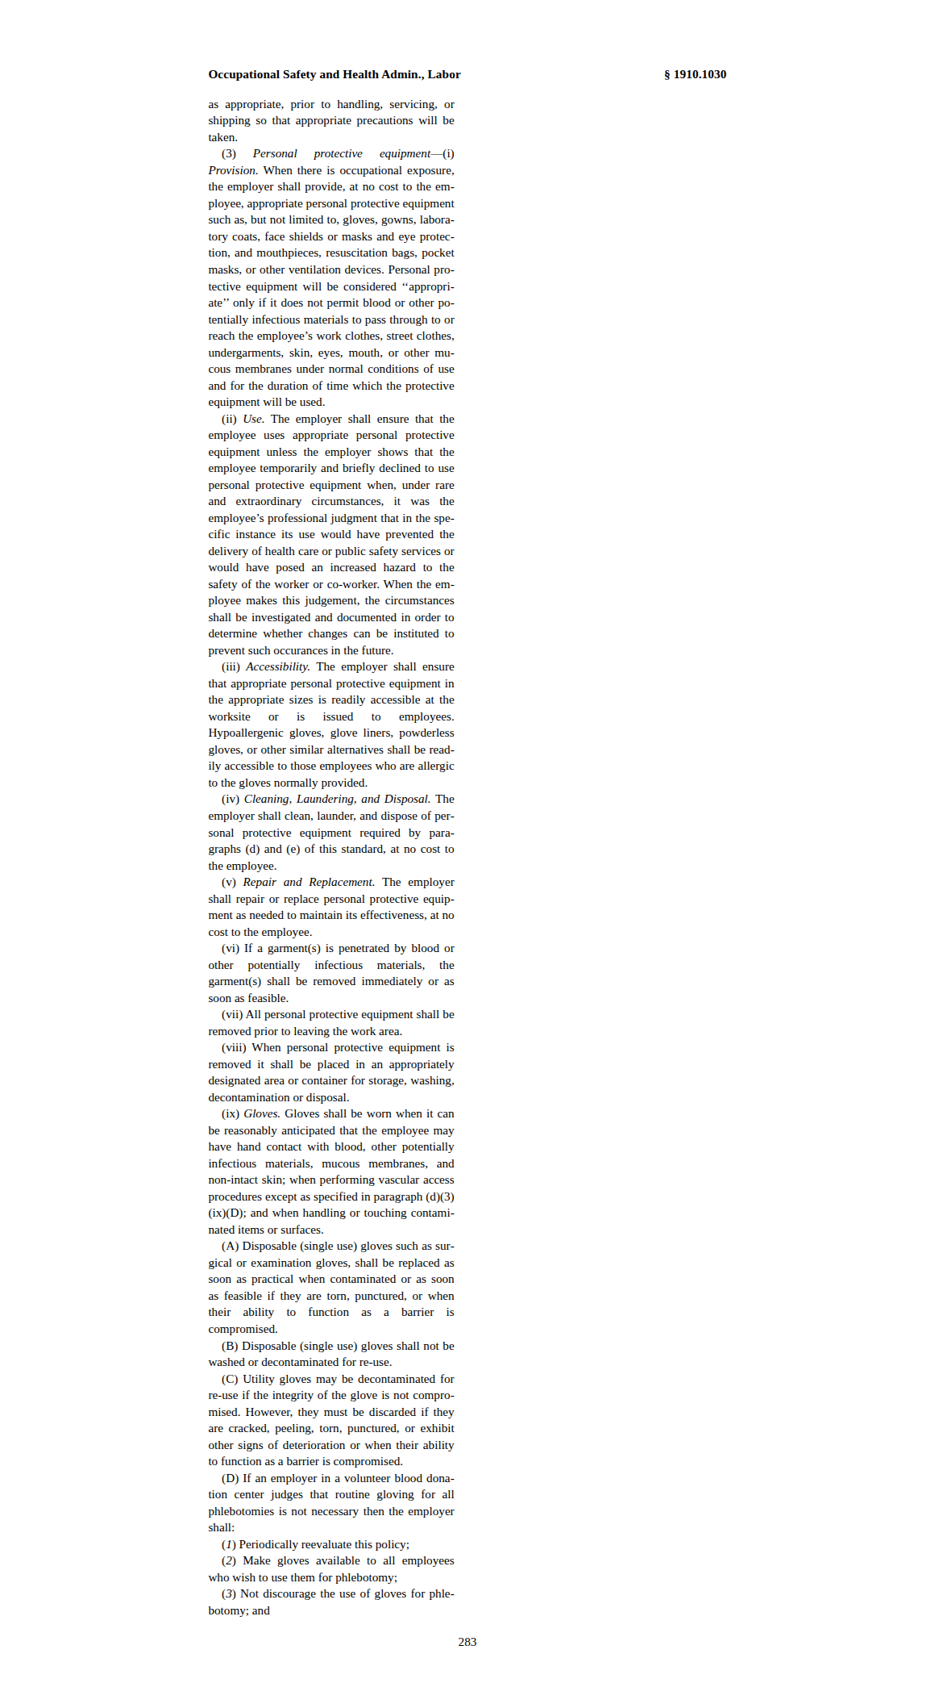Occupational Safety and Health Admin., Labor § 1910.1030
as appropriate, prior to handling, servicing, or shipping so that appropriate precautions will be taken.
(3) Personal protective equipment—(i) Provision. When there is occupational exposure, the employer shall provide, at no cost to the employee, appropriate personal protective equipment such as, but not limited to, gloves, gowns, laboratory coats, face shields or masks and eye protection, and mouthpieces, resuscitation bags, pocket masks, or other ventilation devices. Personal protective equipment will be considered ‘‘appropriate’’ only if it does not permit blood or other potentially infectious materials to pass through to or reach the employee’s work clothes, street clothes, undergarments, skin, eyes, mouth, or other mucous membranes under normal conditions of use and for the duration of time which the protective equipment will be used.
(ii) Use. The employer shall ensure that the employee uses appropriate personal protective equipment unless the employer shows that the employee temporarily and briefly declined to use personal protective equipment when, under rare and extraordinary circumstances, it was the employee’s professional judgment that in the specific instance its use would have prevented the delivery of health care or public safety services or would have posed an increased hazard to the safety of the worker or co-worker. When the employee makes this judgement, the circumstances shall be investigated and documented in order to determine whether changes can be instituted to prevent such occurances in the future.
(iii) Accessibility. The employer shall ensure that appropriate personal protective equipment in the appropriate sizes is readily accessible at the worksite or is issued to employees. Hypoallergenic gloves, glove liners, powderless gloves, or other similar alternatives shall be readily accessible to those employees who are allergic to the gloves normally provided.
(iv) Cleaning, Laundering, and Disposal. The employer shall clean, launder, and dispose of personal protective equipment required by paragraphs (d) and (e) of this standard, at no cost to the employee.
(v) Repair and Replacement. The employer shall repair or replace personal protective equipment as needed to maintain its effectiveness, at no cost to the employee.
(vi) If a garment(s) is penetrated by blood or other potentially infectious materials, the garment(s) shall be removed immediately or as soon as feasible.
(vii) All personal protective equipment shall be removed prior to leaving the work area.
(viii) When personal protective equipment is removed it shall be placed in an appropriately designated area or container for storage, washing, decontamination or disposal.
(ix) Gloves. Gloves shall be worn when it can be reasonably anticipated that the employee may have hand contact with blood, other potentially infectious materials, mucous membranes, and non-intact skin; when performing vascular access procedures except as specified in paragraph (d)(3)(ix)(D); and when handling or touching contaminated items or surfaces.
(A) Disposable (single use) gloves such as surgical or examination gloves, shall be replaced as soon as practical when contaminated or as soon as feasible if they are torn, punctured, or when their ability to function as a barrier is compromised.
(B) Disposable (single use) gloves shall not be washed or decontaminated for re-use.
(C) Utility gloves may be decontaminated for re-use if the integrity of the glove is not compromised. However, they must be discarded if they are cracked, peeling, torn, punctured, or exhibit other signs of deterioration or when their ability to function as a barrier is compromised.
(D) If an employer in a volunteer blood donation center judges that routine gloving for all phlebotomies is not necessary then the employer shall:
(1) Periodically reevaluate this policy;
(2) Make gloves available to all employees who wish to use them for phlebotomy;
(3) Not discourage the use of gloves for phlebotomy; and
283